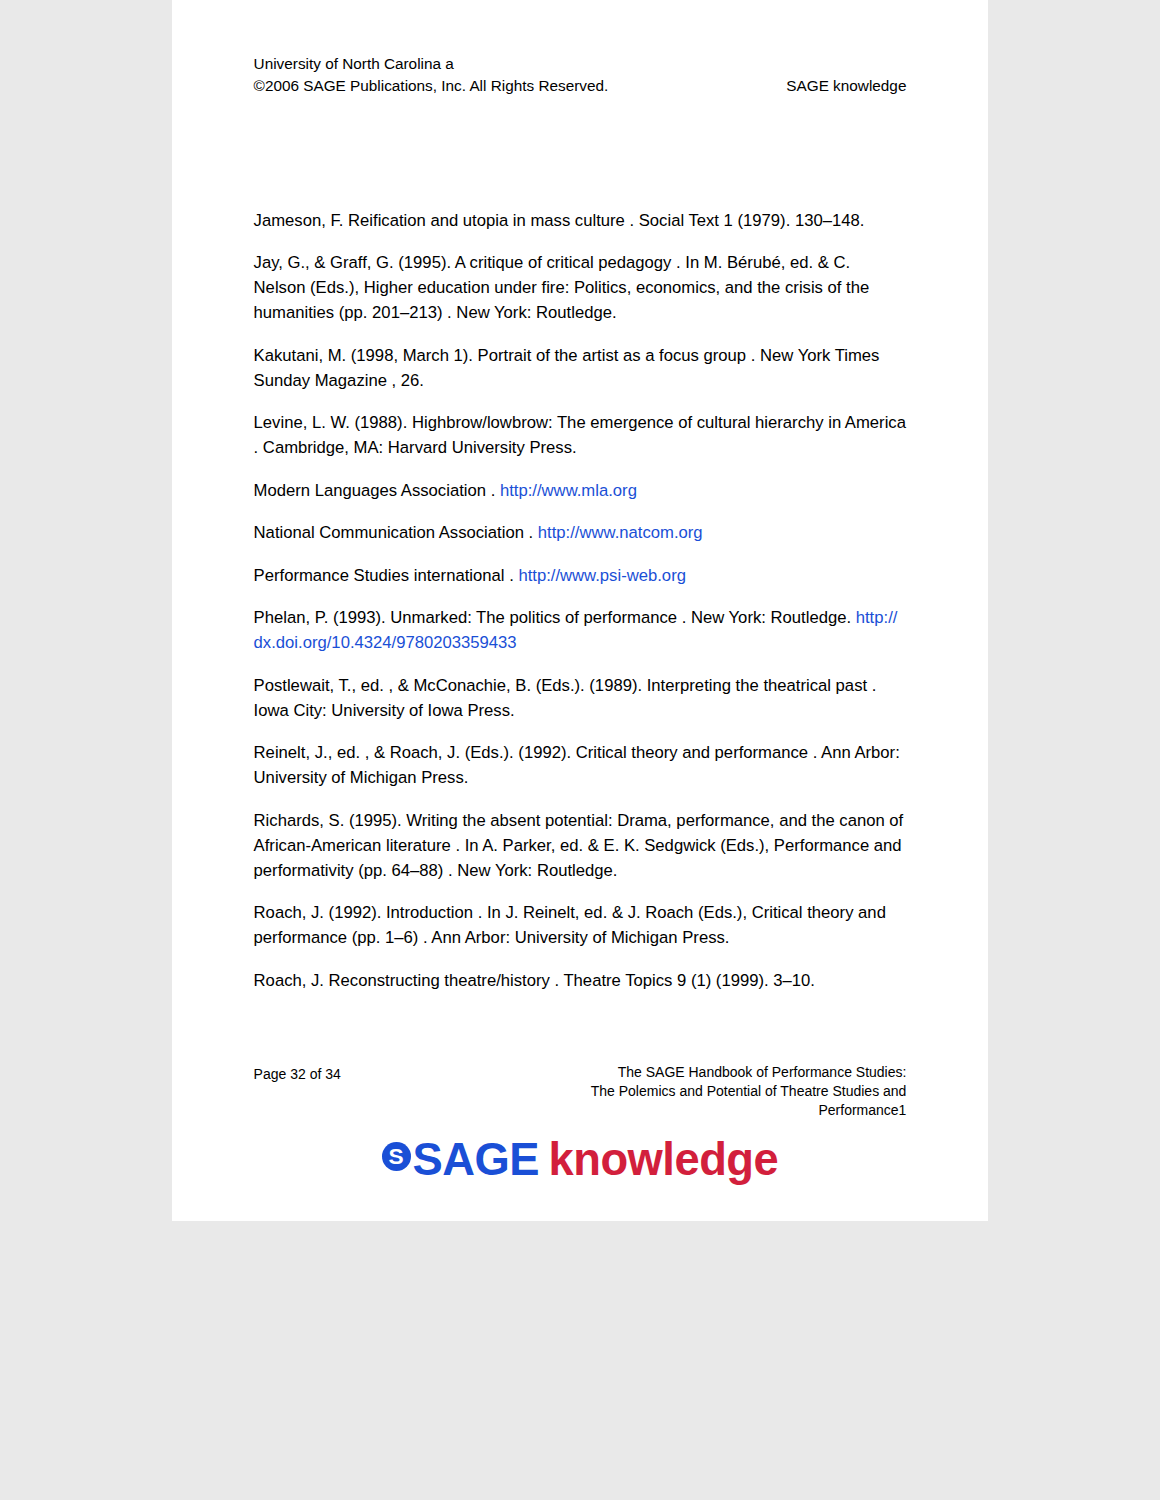University of North Carolina a
©2006 SAGE Publications, Inc. All Rights Reserved. SAGE knowledge
Jameson, F. Reification and utopia in mass culture . Social Text 1 (1979). 130–148.
Jay, G., & Graff, G. (1995). A critique of critical pedagogy . In M. Bérubé, ed. & C. Nelson (Eds.), Higher education under fire: Politics, economics, and the crisis of the humanities (pp. 201–213) . New York: Routledge.
Kakutani, M. (1998, March 1). Portrait of the artist as a focus group . New York Times Sunday Magazine , 26.
Levine, L. W. (1988). Highbrow/lowbrow: The emergence of cultural hierarchy in America . Cambridge, MA: Harvard University Press.
Modern Languages Association . http://www.mla.org
National Communication Association . http://www.natcom.org
Performance Studies international . http://www.psi-web.org
Phelan, P. (1993). Unmarked: The politics of performance . New York: Routledge. http://dx.doi.org/10.4324/9780203359433
Postlewait, T., ed. , & McConachie, B. (Eds.). (1989). Interpreting the theatrical past . Iowa City: University of Iowa Press.
Reinelt, J., ed. , & Roach, J. (Eds.). (1992). Critical theory and performance . Ann Arbor: University of Michigan Press.
Richards, S. (1995). Writing the absent potential: Drama, performance, and the canon of African-American literature . In A. Parker, ed. & E. K. Sedgwick (Eds.), Performance and performativity (pp. 64–88) . New York: Routledge.
Roach, J. (1992). Introduction . In J. Reinelt, ed. & J. Roach (Eds.), Critical theory and performance (pp. 1–6) . Ann Arbor: University of Michigan Press.
Roach, J. Reconstructing theatre/history . Theatre Topics 9 (1) (1999). 3–10.
Page 32 of 34
The SAGE Handbook of Performance Studies:
The Polemics and Potential of Theatre Studies and
Performance1
SSAGE knowledge